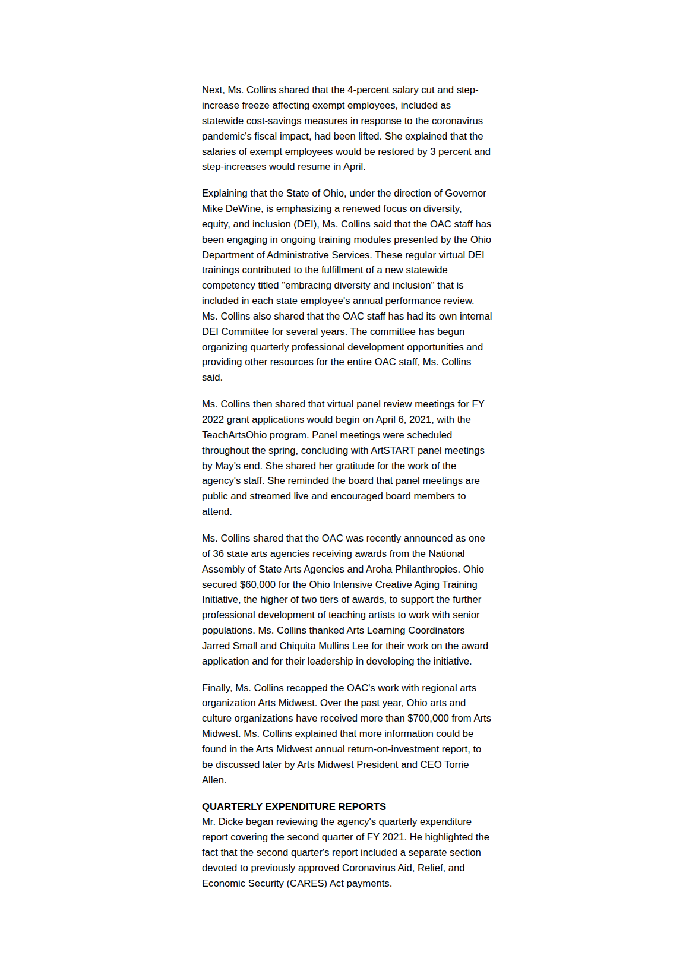Next, Ms. Collins shared that the 4-percent salary cut and step-increase freeze affecting exempt employees, included as statewide cost-savings measures in response to the coronavirus pandemic's fiscal impact, had been lifted. She explained that the salaries of exempt employees would be restored by 3 percent and step-increases would resume in April.
Explaining that the State of Ohio, under the direction of Governor Mike DeWine, is emphasizing a renewed focus on diversity, equity, and inclusion (DEI), Ms. Collins said that the OAC staff has been engaging in ongoing training modules presented by the Ohio Department of Administrative Services. These regular virtual DEI trainings contributed to the fulfillment of a new statewide competency titled "embracing diversity and inclusion" that is included in each state employee's annual performance review. Ms. Collins also shared that the OAC staff has had its own internal DEI Committee for several years. The committee has begun organizing quarterly professional development opportunities and providing other resources for the entire OAC staff, Ms. Collins said.
Ms. Collins then shared that virtual panel review meetings for FY 2022 grant applications would begin on April 6, 2021, with the TeachArtsOhio program. Panel meetings were scheduled throughout the spring, concluding with ArtSTART panel meetings by May's end. She shared her gratitude for the work of the agency's staff. She reminded the board that panel meetings are public and streamed live and encouraged board members to attend.
Ms. Collins shared that the OAC was recently announced as one of 36 state arts agencies receiving awards from the National Assembly of State Arts Agencies and Aroha Philanthropies. Ohio secured $60,000 for the Ohio Intensive Creative Aging Training Initiative, the higher of two tiers of awards, to support the further professional development of teaching artists to work with senior populations. Ms. Collins thanked Arts Learning Coordinators Jarred Small and Chiquita Mullins Lee for their work on the award application and for their leadership in developing the initiative.
Finally, Ms. Collins recapped the OAC's work with regional arts organization Arts Midwest. Over the past year, Ohio arts and culture organizations have received more than $700,000 from Arts Midwest. Ms. Collins explained that more information could be found in the Arts Midwest annual return-on-investment report, to be discussed later by Arts Midwest President and CEO Torrie Allen.
QUARTERLY EXPENDITURE REPORTS
Mr. Dicke began reviewing the agency's quarterly expenditure report covering the second quarter of FY 2021. He highlighted the fact that the second quarter's report included a separate section devoted to previously approved Coronavirus Aid, Relief, and Economic Security (CARES) Act payments.